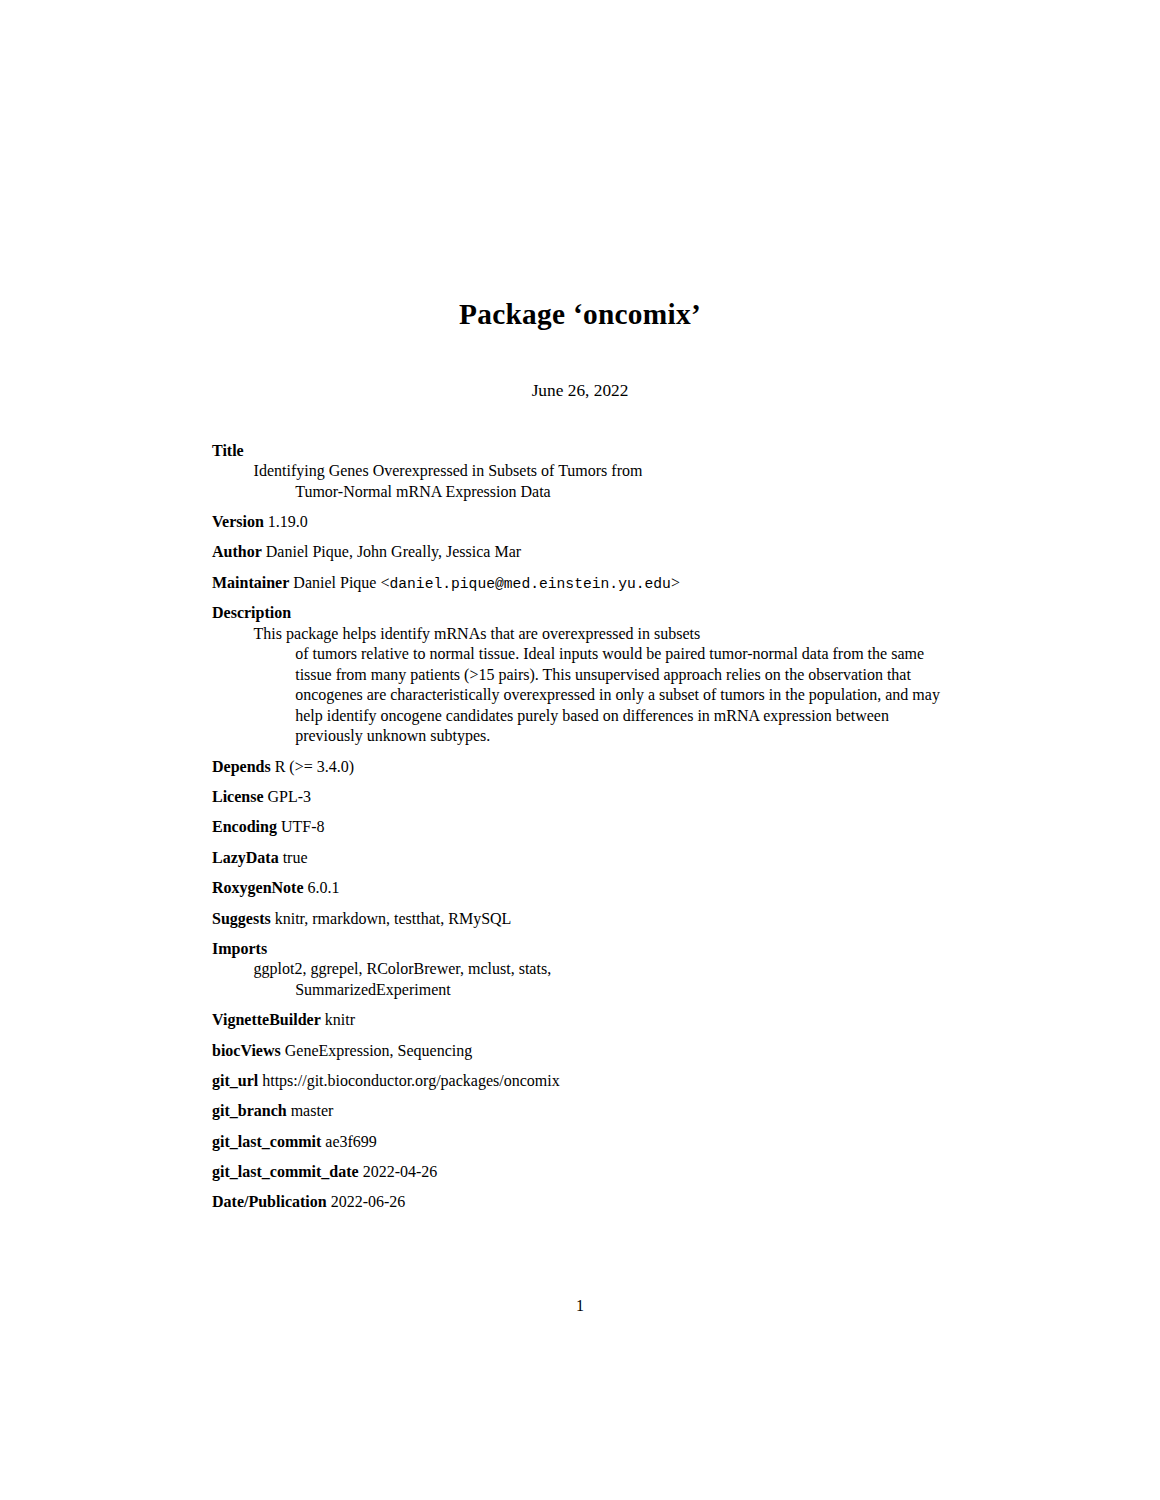Package ‘oncomix’
June 26, 2022
Title
Identifying Genes Overexpressed in Subsets of Tumors from
Tumor-Normal mRNA Expression Data
Version
1.19.0
Author
Daniel Pique, John Greally, Jessica Mar
Maintainer
Daniel Pique <daniel.pique@med.einstein.yu.edu>
Description
This package helps identify mRNAs that are overexpressed in subsets
of tumors relative to normal tissue. Ideal inputs would be paired tumor-normal data from the same tissue from many patients (>15 pairs). This unsupervised approach relies on the observation that oncogenes are characteristically overexpressed in only a subset of tumors in the population, and may help identify oncogene candidates purely based on differences in mRNA expression between previously unknown subtypes.
Depends
R (>= 3.4.0)
License
GPL-3
Encoding
UTF-8
LazyData
true
RoxygenNote
6.0.1
Suggests
knitr, rmarkdown, testthat, RMySQL
Imports
ggplot2, ggrepel, RColorBrewer, mclust, stats,
SummarizedExperiment
VignetteBuilder
knitr
biocViews
GeneExpression, Sequencing
git_url
https://git.bioconductor.org/packages/oncomix
git_branch
master
git_last_commit
ae3f699
git_last_commit_date
2022-04-26
Date/Publication
2022-06-26
1